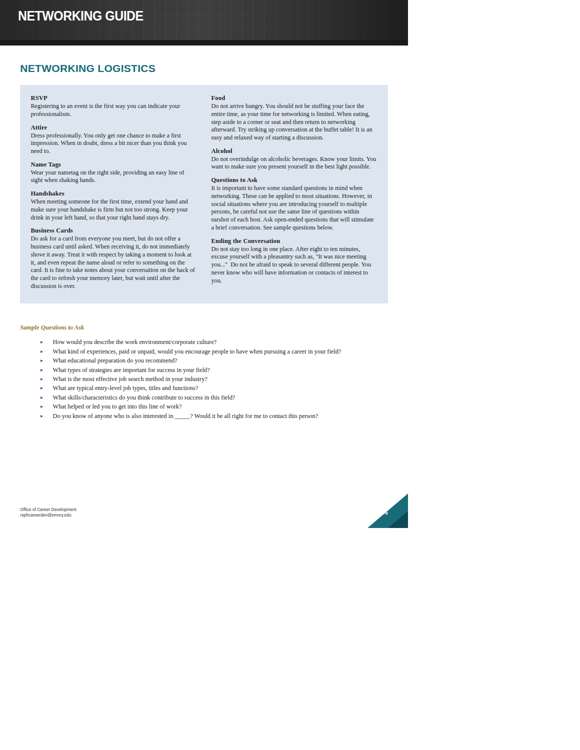NETWORKING GUIDE
NETWORKING LOGISTICS
RSVP
Registering to an event is the first way you can indicate your professionalism.
Attire
Dress professionally. You only get one chance to make a first impression. When in doubt, dress a bit nicer than you think you need to.
Name Tags
Wear your nametag on the right side, providing an easy line of sight when shaking hands.
Handshakes
When meeting someone for the first time, extend your hand and make sure your handshake is firm but not too strong. Keep your drink in your left hand, so that your right hand stays dry.
Business Cards
Do ask for a card from everyone you meet, but do not offer a business card until asked. When receiving it, do not immediately shove it away. Treat it with respect by taking a moment to look at it, and even repeat the name aloud or refer to something on the card. It is fine to take notes about your conversation on the back of the card to refresh your memory later, but wait until after the discussion is over.
Food
Do not arrive hungry. You should not be stuffing your face the entire time, as your time for networking is limited. When eating, step aside to a corner or seat and then return to networking afterward. Try striking up conversation at the buffet table! It is an easy and relaxed way of starting a discussion.
Alcohol
Do not overindulge on alcoholic beverages. Know your limits. You want to make sure you present yourself in the best light possible.
Questions to Ask
It is important to have some standard questions in mind when networking. These can be applied to most situations. However, in social situations where you are introducing yourself to multiple persons, be careful not use the same line of questions within earshot of each host. Ask open-ended questions that will stimulate a brief conversation. See sample questions below.
Ending the Conversation
Do not stay too long in one place. After eight to ten minutes, excuse yourself with a pleasantry such as, "It was nice meeting you..." Do not be afraid to speak to several different people. You never know who will have information or contacts of interest to you.
Sample Questions to Ask
How would you describe the work environment/corporate culture?
What kind of experiences, paid or unpaid, would you encourage people to have when pursuing a career in your field?
What educational preparation do you recommend?
What types of strategies are important for success in your field?
What is the most effective job search method in your industry?
What are typical entry-level job types, titles and functions?
What skills/characteristics do you think contribute to success in this field?
What helped or led you to get into this line of work?
Do you know of anyone who is also interested in _____? Would it be all right for me to contact this person?
Office of Career Development
rsphcareerdev@emory.edu
5